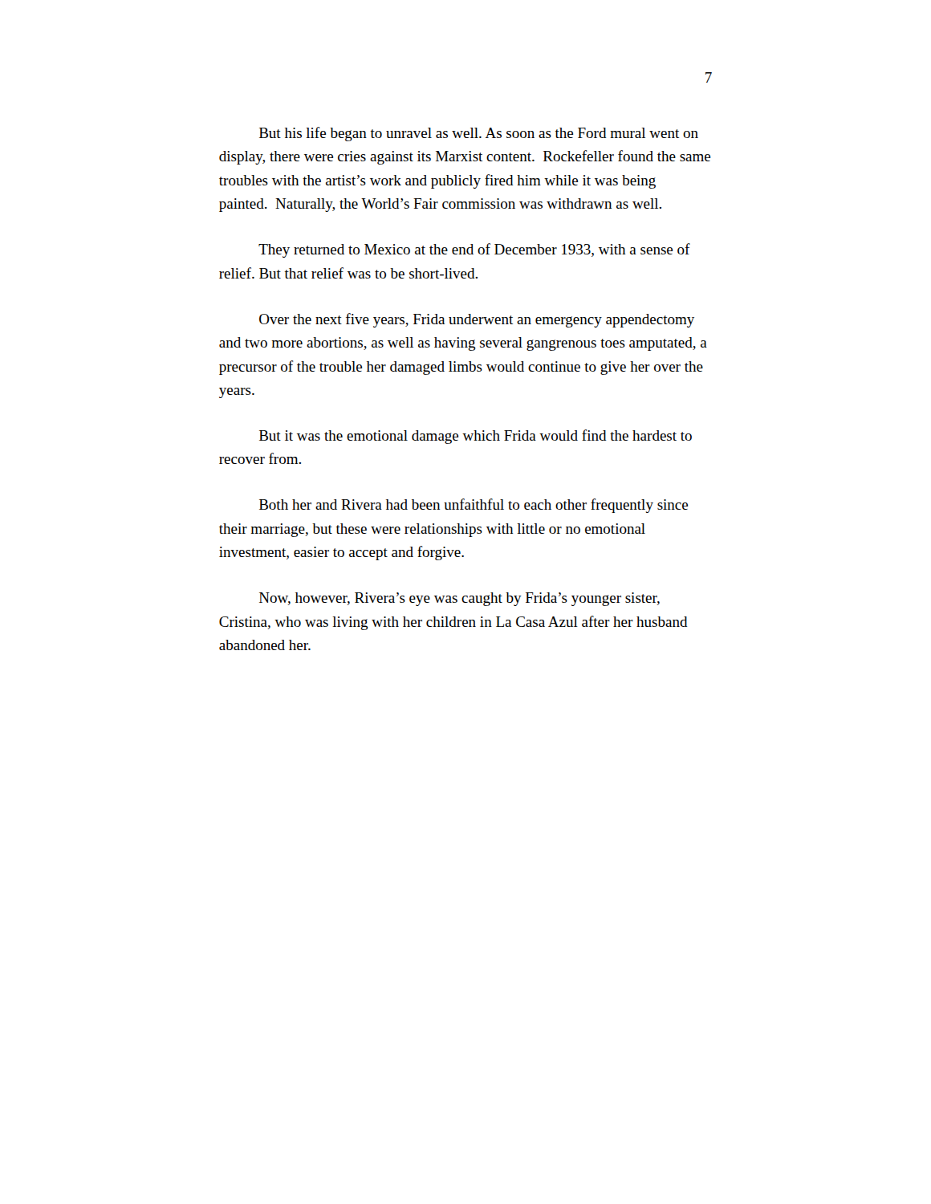7
But his life began to unravel as well. As soon as the Ford mural went on display, there were cries against its Marxist content. Rockefeller found the same troubles with the artist’s work and publicly fired him while it was being painted. Naturally, the World’s Fair commission was withdrawn as well.
They returned to Mexico at the end of December 1933, with a sense of relief. But that relief was to be short-lived.
Over the next five years, Frida underwent an emergency appendectomy and two more abortions, as well as having several gangrenous toes amputated, a precursor of the trouble her damaged limbs would continue to give her over the years.
But it was the emotional damage which Frida would find the hardest to recover from.
Both her and Rivera had been unfaithful to each other frequently since their marriage, but these were relationships with little or no emotional investment, easier to accept and forgive.
Now, however, Rivera’s eye was caught by Frida’s younger sister, Cristina, who was living with her children in La Casa Azul after her husband abandoned her.